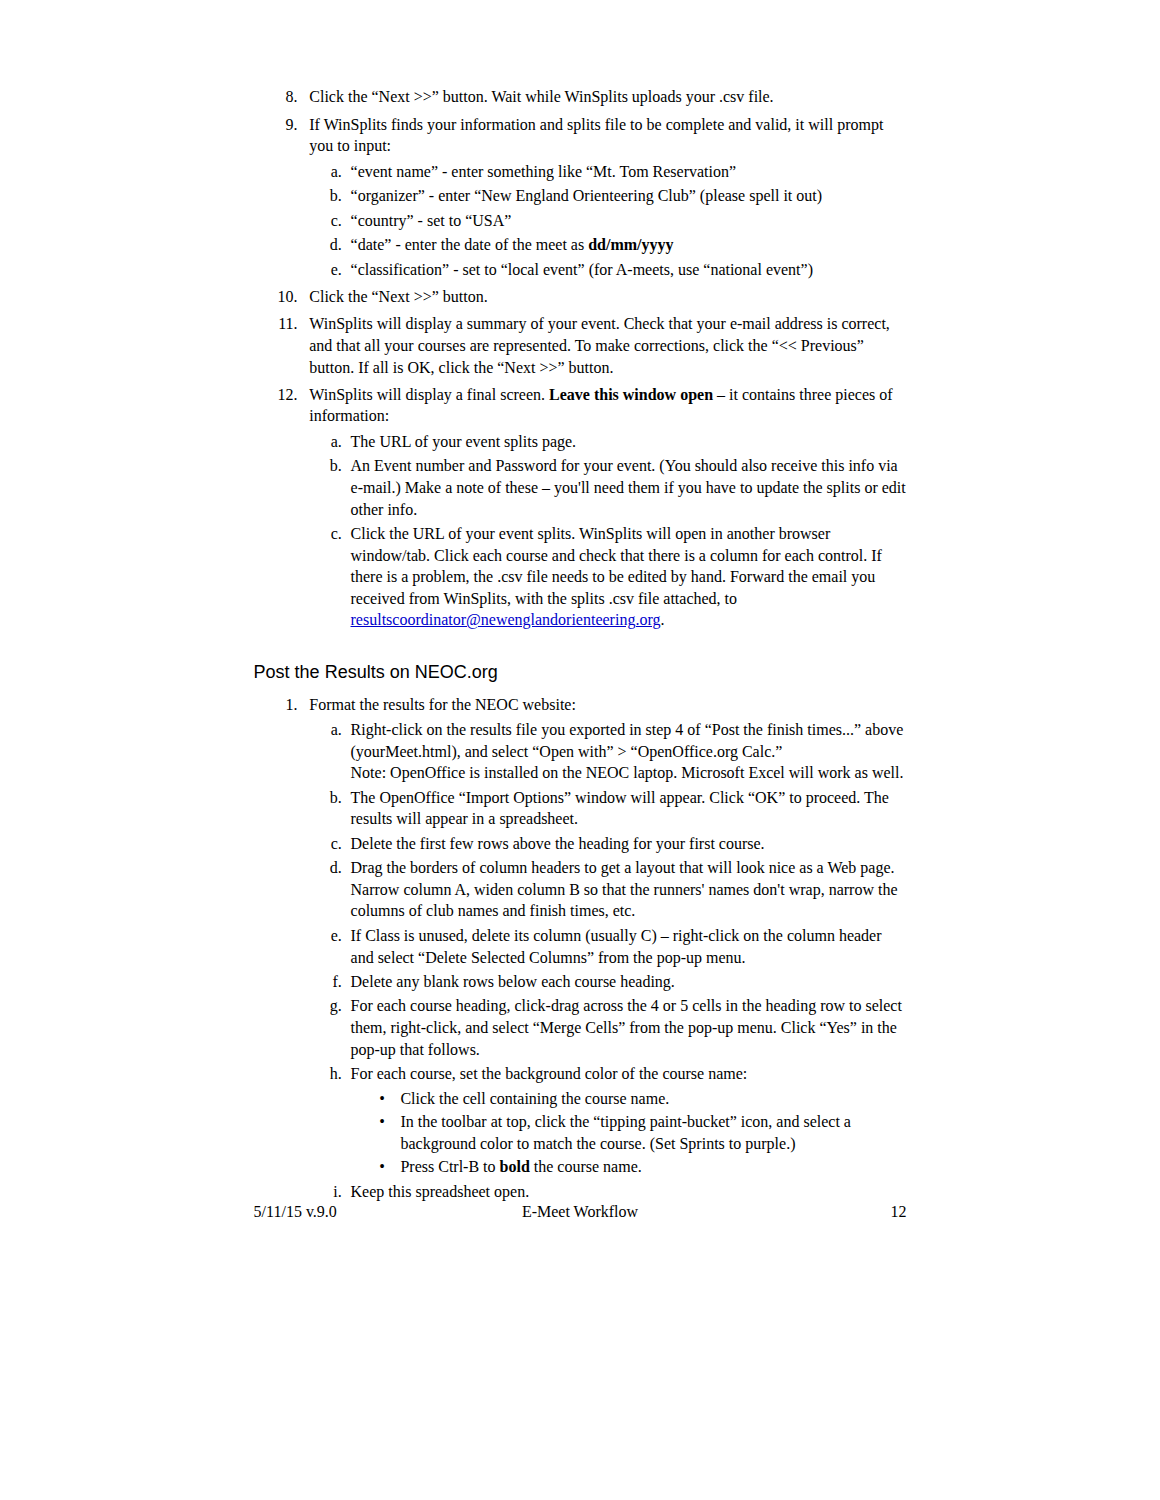Click the “Next >>” button. Wait while WinSplits uploads your .csv file.
If WinSplits finds your information and splits file to be complete and valid, it will prompt you to input:
“event name” - enter something like “Mt. Tom Reservation”
“organizer” - enter “New England Orienteering Club” (please spell it out)
“country” - set to “USA”
“date” - enter the date of the meet as dd/mm/yyyy
“classification” - set to “local event” (for A-meets, use “national event”)
Click the “Next >>” button.
WinSplits will display a summary of your event. Check that your e-mail address is correct, and that all your courses are represented. To make corrections, click the “<< Previous” button. If all is OK, click the “Next >>” button.
WinSplits will display a final screen. Leave this window open – it contains three pieces of information:
The URL of your event splits page.
An Event number and Password for your event. (You should also receive this info via e-mail.) Make a note of these – you'll need them if you have to update the splits or edit other info.
Click the URL of your event splits. WinSplits will open in another browser window/tab. Click each course and check that there is a column for each control. If there is a problem, the .csv file needs to be edited by hand. Forward the email you received from WinSplits, with the splits .csv file attached, to resultscoordinator@newenglandorienteering.org.
Post the Results on NEOC.org
Format the results for the NEOC website:
Right-click on the results file you exported in step 4 of “Post the finish times...” above (yourMeet.html), and select “Open with” > “OpenOffice.org Calc.”
Note: OpenOffice is installed on the NEOC laptop. Microsoft Excel will work as well.
The OpenOffice “Import Options” window will appear. Click “OK” to proceed. The results will appear in a spreadsheet.
Delete the first few rows above the heading for your first course.
Drag the borders of column headers to get a layout that will look nice as a Web page. Narrow column A, widen column B so that the runners' names don't wrap, narrow the columns of club names and finish times, etc.
If Class is unused, delete its column (usually C) – right-click on the column header and select “Delete Selected Columns” from the pop-up menu.
Delete any blank rows below each course heading.
For each course heading, click-drag across the 4 or 5 cells in the heading row to select them, right-click, and select “Merge Cells” from the pop-up menu. Click “Yes” in the pop-up that follows.
For each course, set the background color of the course name:
Click the cell containing the course name.
In the toolbar at top, click the “tipping paint-bucket” icon, and select a background color to match the course. (Set Sprints to purple.)
Press Ctrl-B to bold the course name.
Keep this spreadsheet open.
5/11/15 v.9.0
E-Meet Workflow
12